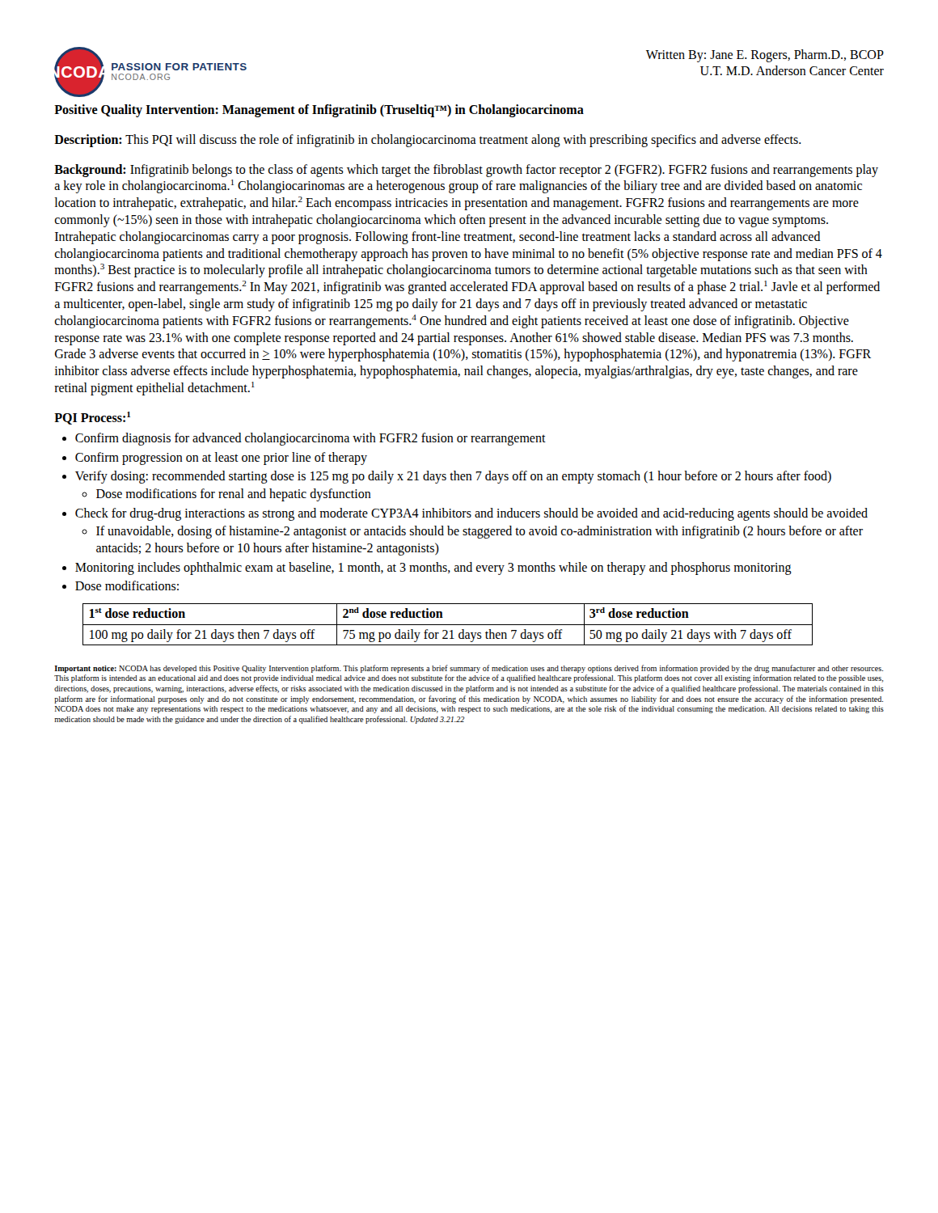NCODA
PASSION FOR PATIENTS
NCODA.ORG
Written By: Jane E. Rogers, Pharm.D., BCOP
U.T. M.D. Anderson Cancer Center
Positive Quality Intervention: Management of Infigratinib (Truseltiq™) in Cholangiocarcinoma
Description: This PQI will discuss the role of infigratinib in cholangiocarcinoma treatment along with prescribing specifics and adverse effects.
Background: Infigratinib belongs to the class of agents which target the fibroblast growth factor receptor 2 (FGFR2). FGFR2 fusions and rearrangements play a key role in cholangiocarcinoma.1 Cholangiocarinomas are a heterogenous group of rare malignancies of the biliary tree and are divided based on anatomic location to intrahepatic, extrahepatic, and hilar.2 Each encompass intricacies in presentation and management. FGFR2 fusions and rearrangements are more commonly (~15%) seen in those with intrahepatic cholangiocarcinoma which often present in the advanced incurable setting due to vague symptoms. Intrahepatic cholangiocarcinomas carry a poor prognosis. Following front-line treatment, second-line treatment lacks a standard across all advanced cholangiocarcinoma patients and traditional chemotherapy approach has proven to have minimal to no benefit (5% objective response rate and median PFS of 4 months).3 Best practice is to molecularly profile all intrahepatic cholangiocarcinoma tumors to determine actional targetable mutations such as that seen with FGFR2 fusions and rearrangements.2 In May 2021, infigratinib was granted accelerated FDA approval based on results of a phase 2 trial.1 Javle et al performed a multicenter, open-label, single arm study of infigratinib 125 mg po daily for 21 days and 7 days off in previously treated advanced or metastatic cholangiocarcinoma patients with FGFR2 fusions or rearrangements.4 One hundred and eight patients received at least one dose of infigratinib. Objective response rate was 23.1% with one complete response reported and 24 partial responses. Another 61% showed stable disease. Median PFS was 7.3 months. Grade 3 adverse events that occurred in > 10% were hyperphosphatemia (10%), stomatitis (15%), hypophosphatemia (12%), and hyponatremia (13%). FGFR inhibitor class adverse effects include hyperphosphatemia, hypophosphatemia, nail changes, alopecia, myalgias/arthralgias, dry eye, taste changes, and rare retinal pigment epithelial detachment.1
PQI Process:1
Confirm diagnosis for advanced cholangiocarcinoma with FGFR2 fusion or rearrangement
Confirm progression on at least one prior line of therapy
Verify dosing: recommended starting dose is 125 mg po daily x 21 days then 7 days off on an empty stomach (1 hour before or 2 hours after food)
Dose modifications for renal and hepatic dysfunction
Check for drug-drug interactions as strong and moderate CYP3A4 inhibitors and inducers should be avoided and acid-reducing agents should be avoided
If unavoidable, dosing of histamine-2 antagonist or antacids should be staggered to avoid co-administration with infigratinib (2 hours before or after antacids; 2 hours before or 10 hours after histamine-2 antagonists)
Monitoring includes ophthalmic exam at baseline, 1 month, at 3 months, and every 3 months while on therapy and phosphorus monitoring
Dose modifications:
| 1 st dose reduction | 2 nd dose reduction | 3 rd dose reduction |
| --- | --- | --- |
| 100 mg po daily for 21 days then 7 days off | 75 mg po daily for 21 days then 7 days off | 50 mg po daily 21 days with 7 days off |
Important notice: NCODA has developed this Positive Quality Intervention platform. This platform represents a brief summary of medication uses and therapy options derived from information provided by the drug manufacturer and other resources. This platform is intended as an educational aid and does not provide individual medical advice and does not substitute for the advice of a qualified healthcare professional. This platform does not cover all existing information related to the possible uses, directions, doses, precautions, warning, interactions, adverse effects, or risks associated with the medication discussed in the platform and is not intended as a substitute for the advice of a qualified healthcare professional. The materials contained in this platform are for informational purposes only and do not constitute or imply endorsement, recommendation, or favoring of this medication by NCODA, which assumes no liability for and does not ensure the accuracy of the information presented. NCODA does not make any representations with respect to the medications whatsoever, and any and all decisions, with respect to such medications, are at the sole risk of the individual consuming the medication. All decisions related to taking this medication should be made with the guidance and under the direction of a qualified healthcare professional. Updated 3.21.22